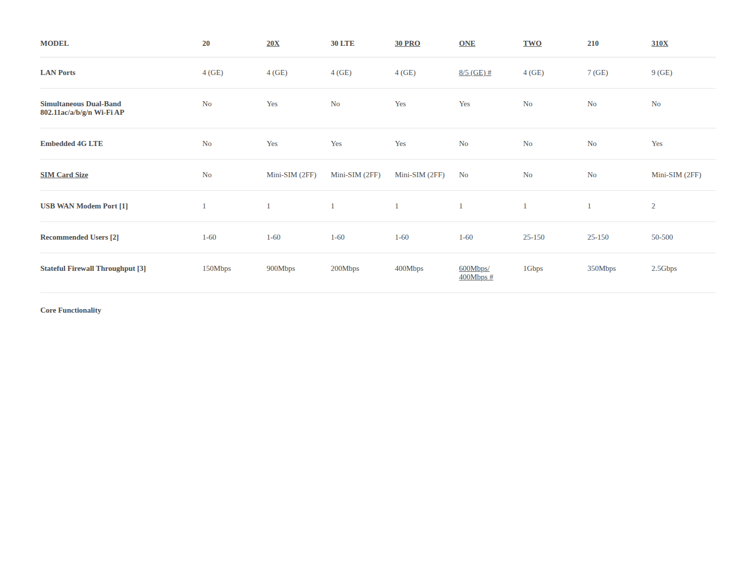| MODEL | 20 | 20X | 30 LTE | 30 PRO | ONE | TWO | 210 | 310X |
| --- | --- | --- | --- | --- | --- | --- | --- | --- |
| LAN Ports | 4 (GE) | 4 (GE) | 4 (GE) | 4 (GE) | 8/5 (GE) # | 4 (GE) | 7 (GE) | 9 (GE) |
| Simultaneous Dual-Band 802.11ac/a/b/g/n Wi-Fi AP | No | Yes | No | Yes | Yes | No | No | No |
| Embedded 4G LTE | No | Yes | Yes | Yes | No | No | No | Yes |
| SIM Card Size | No | Mini-SIM (2FF) | Mini-SIM (2FF) | Mini-SIM (2FF) | No | No | No | Mini-SIM (2FF) |
| USB WAN Modem Port [1] | 1 | 1 | 1 | 1 | 1 | 1 | 1 | 2 |
| Recommended Users [2] | 1-60 | 1-60 | 1-60 | 1-60 | 1-60 | 25-150 | 25-150 | 50-500 |
| Stateful Firewall Throughput [3] | 150Mbps | 900Mbps | 200Mbps | 400Mbps | 600Mbps/ 400Mbps # | 1Gbps | 350Mbps | 2.5Gbps |
| Core Functionality | | | | | | | | |